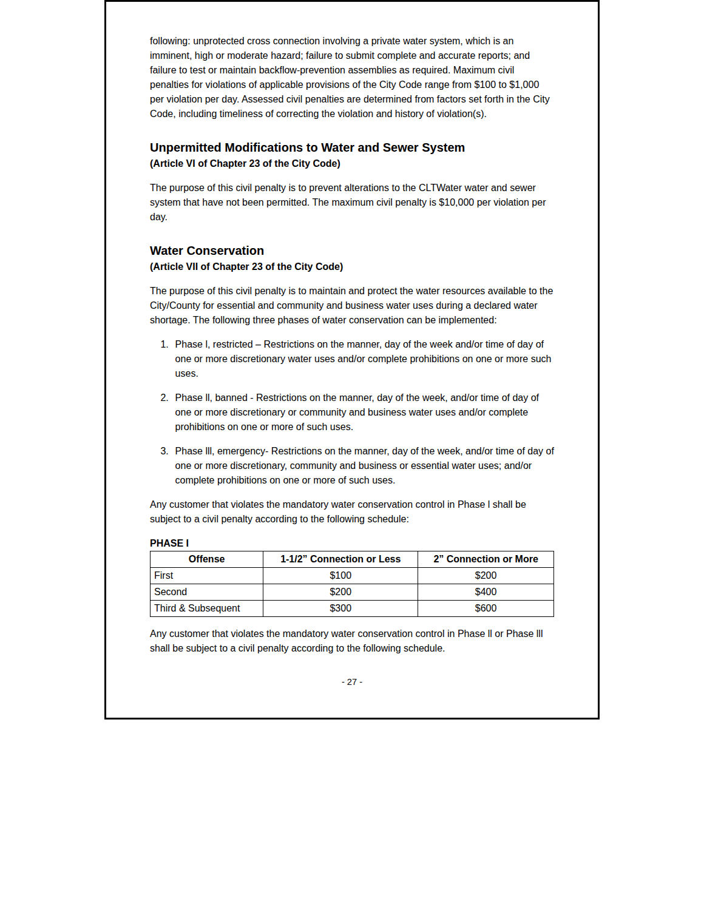following: unprotected cross connection involving a private water system, which is an imminent, high or moderate hazard; failure to submit complete and accurate reports; and failure to test or maintain backflow-prevention assemblies as required. Maximum civil penalties for violations of applicable provisions of the City Code range from $100 to $1,000 per violation per day. Assessed civil penalties are determined from factors set forth in the City Code, including timeliness of correcting the violation and history of violation(s).
Unpermitted Modifications to Water and Sewer System
(Article VI of Chapter 23 of the City Code)
The purpose of this civil penalty is to prevent alterations to the CLTWater water and sewer system that have not been permitted. The maximum civil penalty is $10,000 per violation per day.
Water Conservation
(Article VII of Chapter 23 of the City Code)
The purpose of this civil penalty is to maintain and protect the water resources available to the City/County for essential and community and business water uses during a declared water shortage. The following three phases of water conservation can be implemented:
Phase l, restricted – Restrictions on the manner, day of the week and/or time of day of one or more discretionary water uses and/or complete prohibitions on one or more such uses.
Phase ll, banned - Restrictions on the manner, day of the week, and/or time of day of one or more discretionary or community and business water uses and/or complete prohibitions on one or more of such uses.
Phase lll, emergency- Restrictions on the manner, day of the week, and/or time of day of one or more discretionary, community and business or essential water uses; and/or complete prohibitions on one or more of such uses.
Any customer that violates the mandatory water conservation control in Phase l shall be subject to a civil penalty according to the following schedule:
PHASE I
| Offense | 1-1/2” Connection or Less | 2” Connection or More |
| --- | --- | --- |
| First | $100 | $200 |
| Second | $200 | $400 |
| Third & Subsequent | $300 | $600 |
Any customer that violates the mandatory water conservation control in Phase ll or Phase lll shall be subject to a civil penalty according to the following schedule.
- 27 -